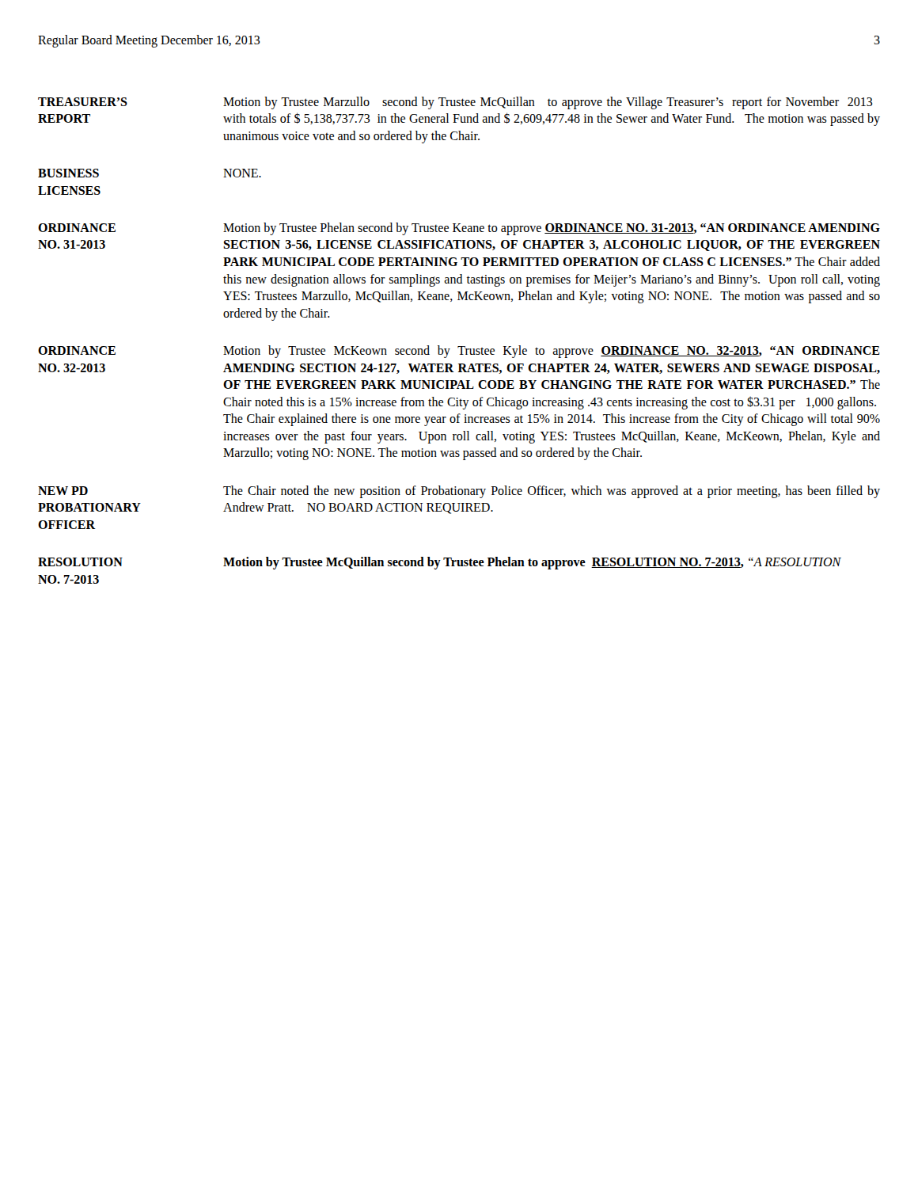Regular Board Meeting December 16, 2013 3
| Treasurer’s Report | Motion by Trustee Marzullo second by Trustee McQuillan to approve the Village Treasurer’s report for November 2013 with totals of $ 5,138,737.73 in the General Fund and $ 2,609,477.48 in the Sewer and Water Fund. The motion was passed by unanimous voice vote and so ordered by the Chair. |
| Business Licenses | NONE. |
| Ordinance No. 31-2013 | Motion by Trustee Phelan second by Trustee Keane to approve ORDINANCE NO. 31-2013 , “AN ORDINANCE AMENDING SECTION 3-56, LICENSE CLASSIFICATIONS, OF CHAPTER 3, ALCOHOLIC LIQUOR, OF THE EVERGREEN PARK MUNICIPAL CODE PERTAINING TO PERMITTED OPERATION OF CLASS C LICENSES.” The Chair added this new designation allows for samplings and tastings on premises for Meijer’s Mariano’s and Binny’s. Upon roll call, voting YES: Trustees Marzullo, McQuillan, Keane, McKeown, Phelan and Kyle; voting NO: NONE. The motion was passed and so ordered by the Chair. |
| Ordinance No. 32-2013 | Motion by Trustee McKeown second by Trustee Kyle to approve ORDINANCE NO. 32-2013 , “AN ORDINANCE AMENDING SECTION 24-127, WATER RATES, OF CHAPTER 24, WATER, SEWERS AND SEWAGE DISPOSAL, OF THE EVERGREEN PARK MUNICIPAL CODE BY CHANGING THE RATE FOR WATER PURCHASED.” The Chair noted this is a 15% increase from the City of Chicago increasing .43 cents increasing the cost to $3.31 per 1,000 gallons. The Chair explained there is one more year of increases at 15% in 2014. This increase from the City of Chicago will total 90% increases over the past four years. Upon roll call, voting YES: Trustees McQuillan, Keane, McKeown, Phelan, Kyle and Marzullo; voting NO: NONE. The motion was passed and so ordered by the Chair. |
| New PD Probationary Officer | The Chair noted the new position of Probationary Police Officer, which was approved at a prior meeting, has been filled by Andrew Pratt. NO BOARD ACTION REQUIRED. |
| Resolution No. 7-2013 | Motion by Trustee McQuillan second by Trustee Phelan to approve RESOLUTION NO. 7-2013 , “A RESOLUTION |